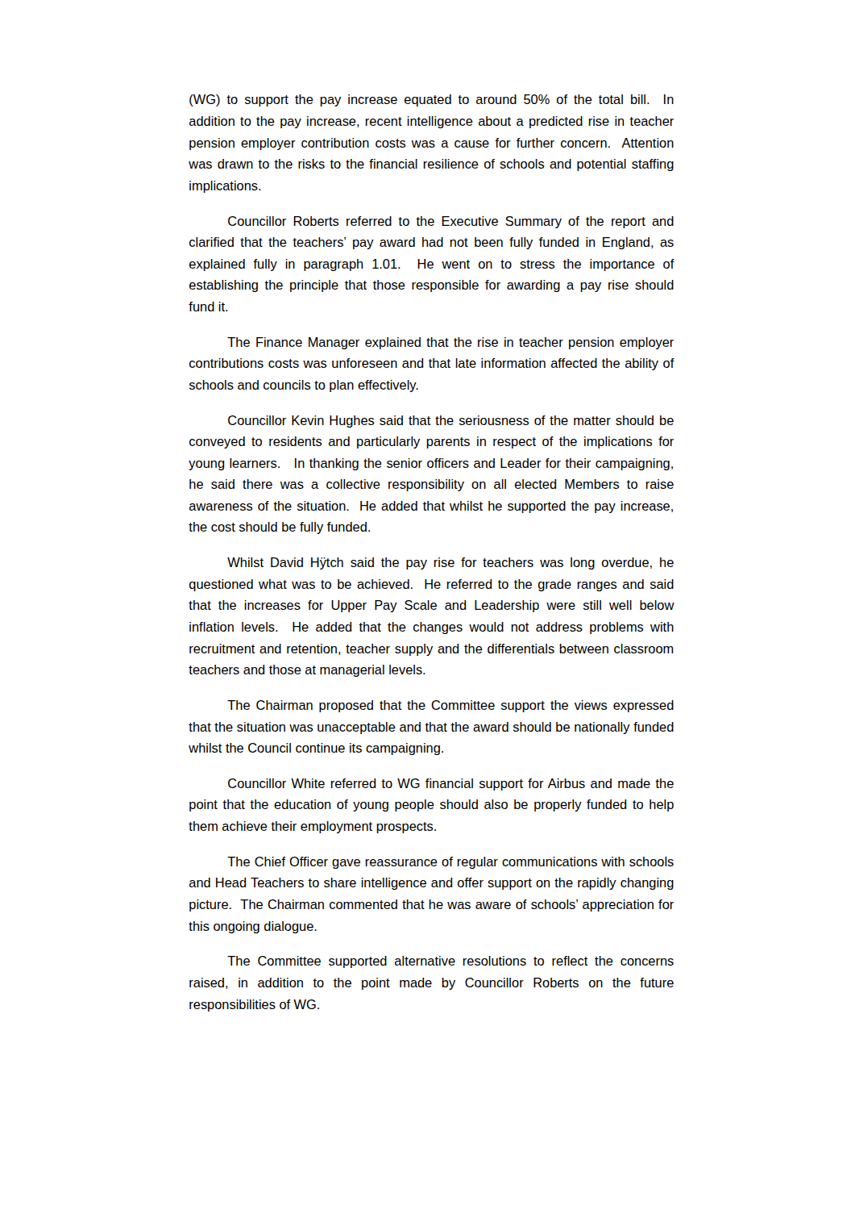(WG) to support the pay increase equated to around 50% of the total bill. In addition to the pay increase, recent intelligence about a predicted rise in teacher pension employer contribution costs was a cause for further concern. Attention was drawn to the risks to the financial resilience of schools and potential staffing implications.
Councillor Roberts referred to the Executive Summary of the report and clarified that the teachers’ pay award had not been fully funded in England, as explained fully in paragraph 1.01. He went on to stress the importance of establishing the principle that those responsible for awarding a pay rise should fund it.
The Finance Manager explained that the rise in teacher pension employer contributions costs was unforeseen and that late information affected the ability of schools and councils to plan effectively.
Councillor Kevin Hughes said that the seriousness of the matter should be conveyed to residents and particularly parents in respect of the implications for young learners. In thanking the senior officers and Leader for their campaigning, he said there was a collective responsibility on all elected Members to raise awareness of the situation. He added that whilst he supported the pay increase, the cost should be fully funded.
Whilst David Hÿtch said the pay rise for teachers was long overdue, he questioned what was to be achieved. He referred to the grade ranges and said that the increases for Upper Pay Scale and Leadership were still well below inflation levels. He added that the changes would not address problems with recruitment and retention, teacher supply and the differentials between classroom teachers and those at managerial levels.
The Chairman proposed that the Committee support the views expressed that the situation was unacceptable and that the award should be nationally funded whilst the Council continue its campaigning.
Councillor White referred to WG financial support for Airbus and made the point that the education of young people should also be properly funded to help them achieve their employment prospects.
The Chief Officer gave reassurance of regular communications with schools and Head Teachers to share intelligence and offer support on the rapidly changing picture. The Chairman commented that he was aware of schools’ appreciation for this ongoing dialogue.
The Committee supported alternative resolutions to reflect the concerns raised, in addition to the point made by Councillor Roberts on the future responsibilities of WG.